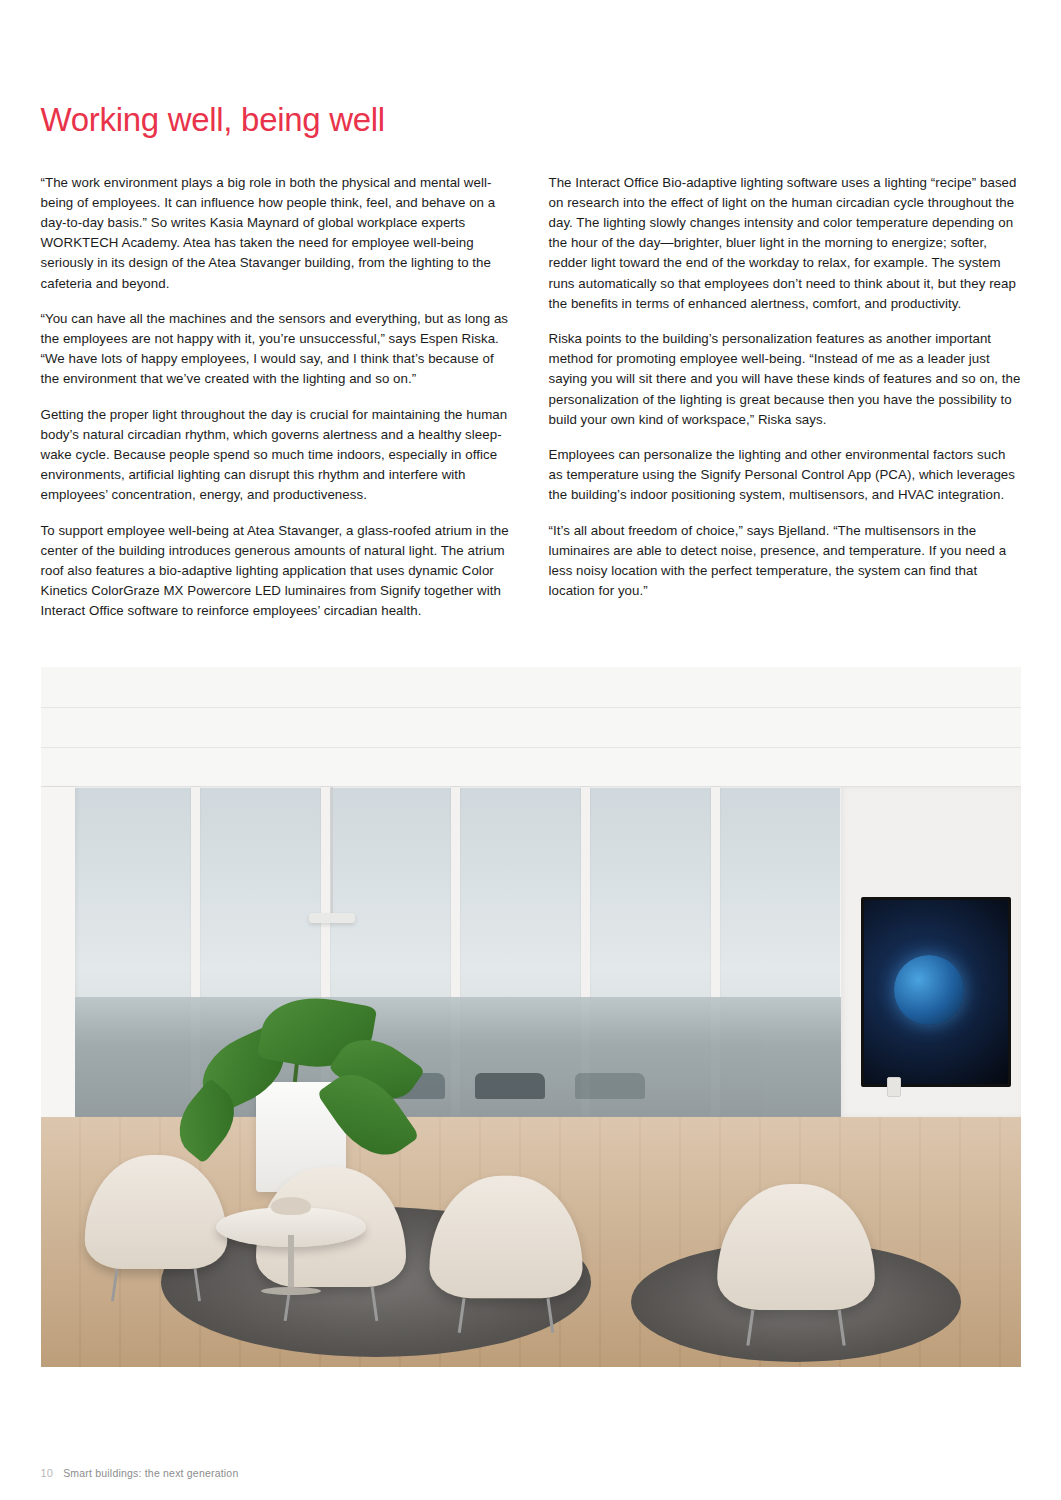Working well, being well
“The work environment plays a big role in both the physical and mental well-being of employees. It can influence how people think, feel, and behave on a day-to-day basis.” So writes Kasia Maynard of global workplace experts WORKTECH Academy. Atea has taken the need for employee well-being seriously in its design of the Atea Stavanger building, from the lighting to the cafeteria and beyond.
“You can have all the machines and the sensors and everything, but as long as the employees are not happy with it, you’re unsuccessful,” says Espen Riska. “We have lots of happy employees, I would say, and I think that’s because of the environment that we’ve created with the lighting and so on.”
Getting the proper light throughout the day is crucial for maintaining the human body’s natural circadian rhythm, which governs alertness and a healthy sleep-wake cycle. Because people spend so much time indoors, especially in office environments, artificial lighting can disrupt this rhythm and interfere with employees’ concentration, energy, and productiveness.
To support employee well-being at Atea Stavanger, a glass-roofed atrium in the center of the building introduces generous amounts of natural light. The atrium roof also features a bio-adaptive lighting application that uses dynamic Color Kinetics ColorGraze MX Powercore LED luminaires from Signify together with Interact Office software to reinforce employees’ circadian health.
The Interact Office Bio-adaptive lighting software uses a lighting “recipe” based on research into the effect of light on the human circadian cycle throughout the day. The lighting slowly changes intensity and color temperature depending on the hour of the day—brighter, bluer light in the morning to energize; softer, redder light toward the end of the workday to relax, for example. The system runs automatically so that employees don’t need to think about it, but they reap the benefits in terms of enhanced alertness, comfort, and productivity.
Riska points to the building’s personalization features as another important method for promoting employee well-being. “Instead of me as a leader just saying you will sit there and you will have these kinds of features and so on, the personalization of the lighting is great because then you have the possibility to build your own kind of workspace,” Riska says.
Employees can personalize the lighting and other environmental factors such as temperature using the Signify Personal Control App (PCA), which leverages the building’s indoor positioning system, multisensors, and HVAC integration.
“It’s all about freedom of choice,” says Bjelland. “The multisensors in the luminaires are able to detect noise, presence, and temperature. If you need a less noisy location with the perfect temperature, the system can find that location for you.”
10 Smart buildings: the next generation